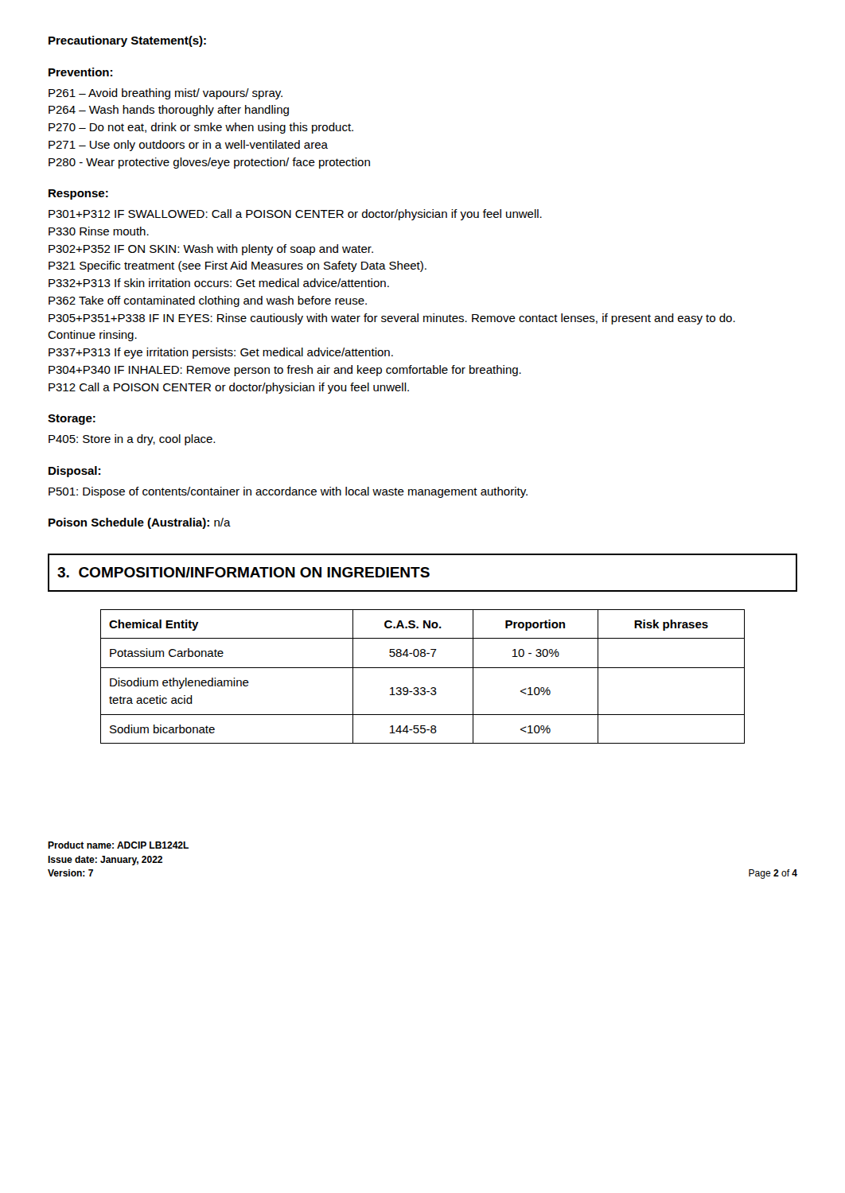Precautionary Statement(s):
Prevention:
P261 – Avoid breathing mist/ vapours/ spray.
P264 – Wash hands thoroughly after handling
P270 – Do not eat, drink or smke when using this product.
P271 – Use only outdoors or in a well-ventilated area
P280 - Wear protective gloves/eye protection/ face protection
Response:
P301+P312 IF SWALLOWED: Call a POISON CENTER or doctor/physician if you feel unwell.
P330 Rinse mouth.
P302+P352 IF ON SKIN: Wash with plenty of soap and water.
P321 Specific treatment (see First Aid Measures on Safety Data Sheet).
P332+P313 If skin irritation occurs: Get medical advice/attention.
P362 Take off contaminated clothing and wash before reuse.
P305+P351+P338 IF IN EYES: Rinse cautiously with water for several minutes. Remove contact lenses, if present and easy to do.
Continue rinsing.
P337+P313 If eye irritation persists: Get medical advice/attention.
P304+P340 IF INHALED: Remove person to fresh air and keep comfortable for breathing.
P312 Call a POISON CENTER or doctor/physician if you feel unwell.
Storage:
P405: Store in a dry, cool place.
Disposal:
P501: Dispose of contents/container in accordance with local waste management authority.
Poison Schedule (Australia): n/a
3. COMPOSITION/INFORMATION ON INGREDIENTS
| Chemical Entity | C.A.S. No. | Proportion | Risk phrases |
| --- | --- | --- | --- |
| Potassium Carbonate | 584-08-7 | 10 - 30% | |
| Disodium ethylenediamine tetra acetic acid | 139-33-3 | <10% | |
| Sodium bicarbonate | 144-55-8 | <10% | |
Product name: ADCIP LB1242L
Issue date: January, 2022
Version: 7 Page 2 of 4